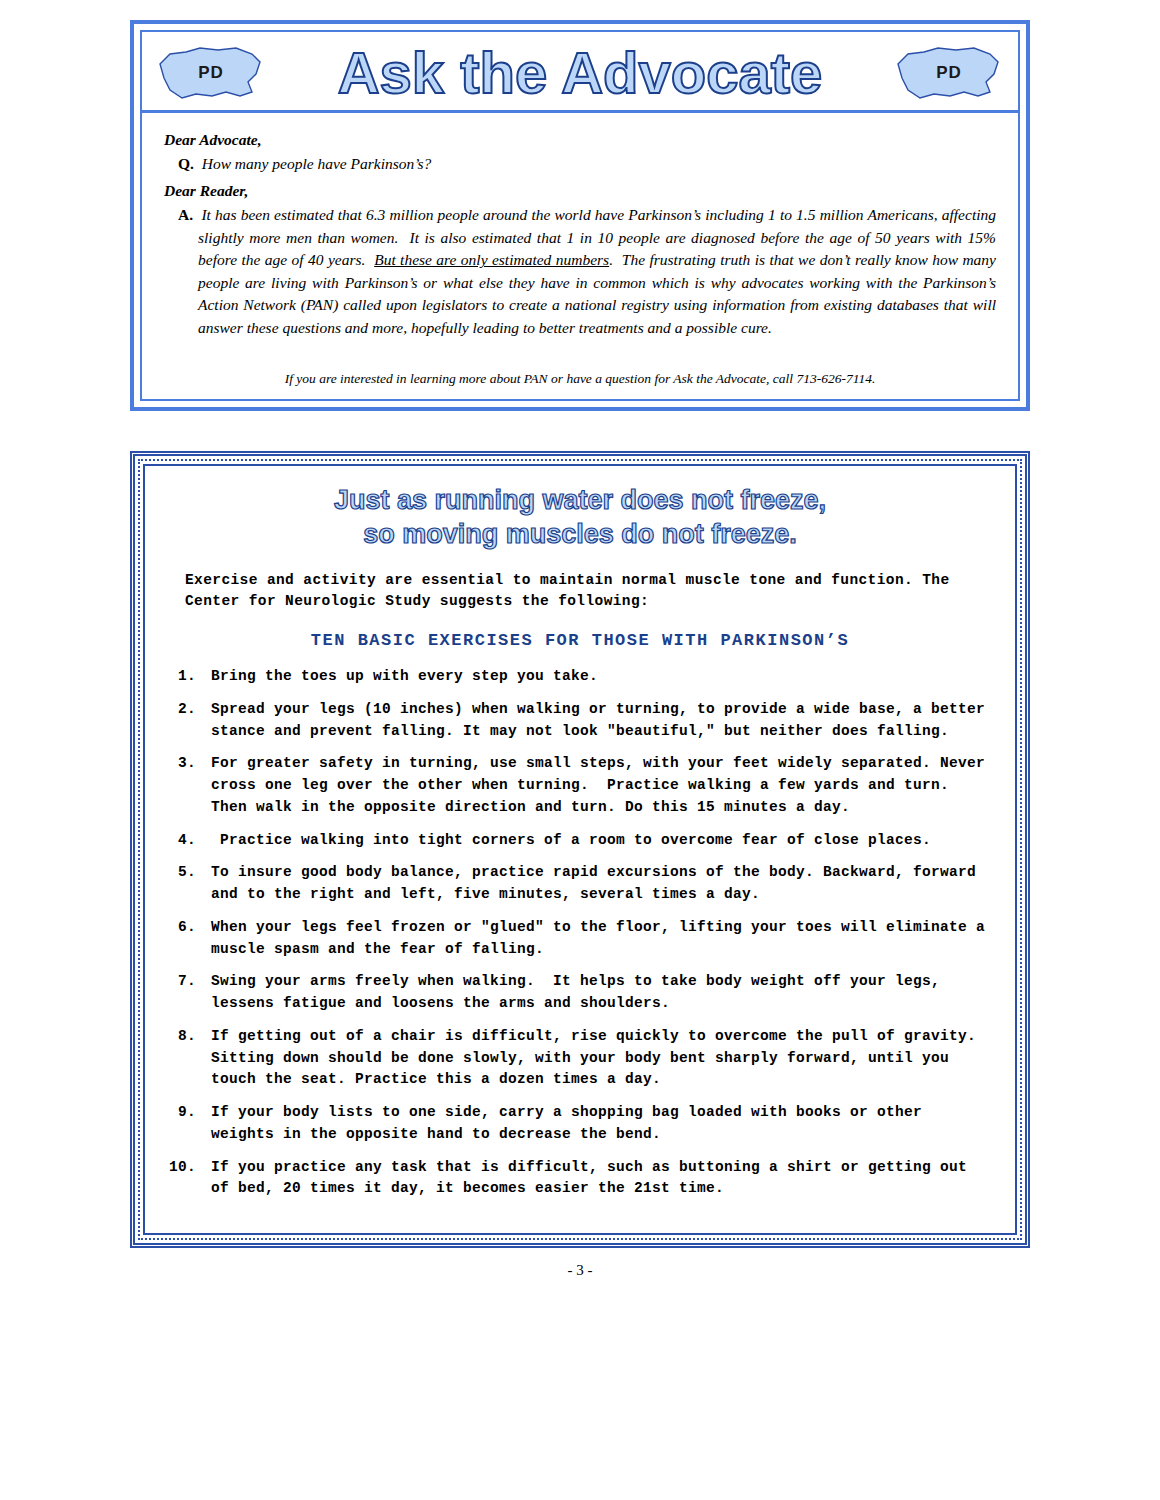PD
Ask the Advocate
PD
Dear Advocate,
Q. How many people have Parkinson’s?
Dear Reader,
A. It has been estimated that 6.3 million people around the world have Parkinson’s including 1 to 1.5 million Americans, affecting slightly more men than women. It is also estimated that 1 in 10 people are diagnosed before the age of 50 years with 15% before the age of 40 years. But these are only estimated numbers. The frustrating truth is that we don’t really know how many people are living with Parkinson’s or what else they have in common which is why advocates working with the Parkinson’s Action Network (PAN) called upon legislators to create a national registry using information from existing databases that will answer these questions and more, hopefully leading to better treatments and a possible cure.
If you are interested in learning more about PAN or have a question for Ask the Advocate, call 713-626-7114.
Just as running water does not freeze,
so moving muscles do not freeze.
Exercise and activity are essential to maintain normal muscle tone and function. The Center for Neurologic Study suggests the following:
TEN BASIC EXERCISES FOR THOSE WITH PARKINSON’S
Bring the toes up with every step you take.
Spread your legs (10 inches) when walking or turning, to provide a wide base, a better stance and prevent falling. It may not look "beautiful," but neither does falling.
For greater safety in turning, use small steps, with your feet widely separated. Never cross one leg over the other when turning. Practice walking a few yards and turn. Then walk in the opposite direction and turn. Do this 15 minutes a day.
Practice walking into tight corners of a room to overcome fear of close places.
To insure good body balance, practice rapid excursions of the body. Backward, forward and to the right and left, five minutes, several times a day.
When your legs feel frozen or "glued" to the floor, lifting your toes will eliminate a muscle spasm and the fear of falling.
Swing your arms freely when walking. It helps to take body weight off your legs, lessens fatigue and loosens the arms and shoulders.
If getting out of a chair is difficult, rise quickly to overcome the pull of gravity. Sitting down should be done slowly, with your body bent sharply forward, until you touch the seat. Practice this a dozen times a day.
If your body lists to one side, carry a shopping bag loaded with books or other weights in the opposite hand to decrease the bend.
If you practice any task that is difficult, such as buttoning a shirt or getting out of bed, 20 times it day, it becomes easier the 21st time.
- 3 -